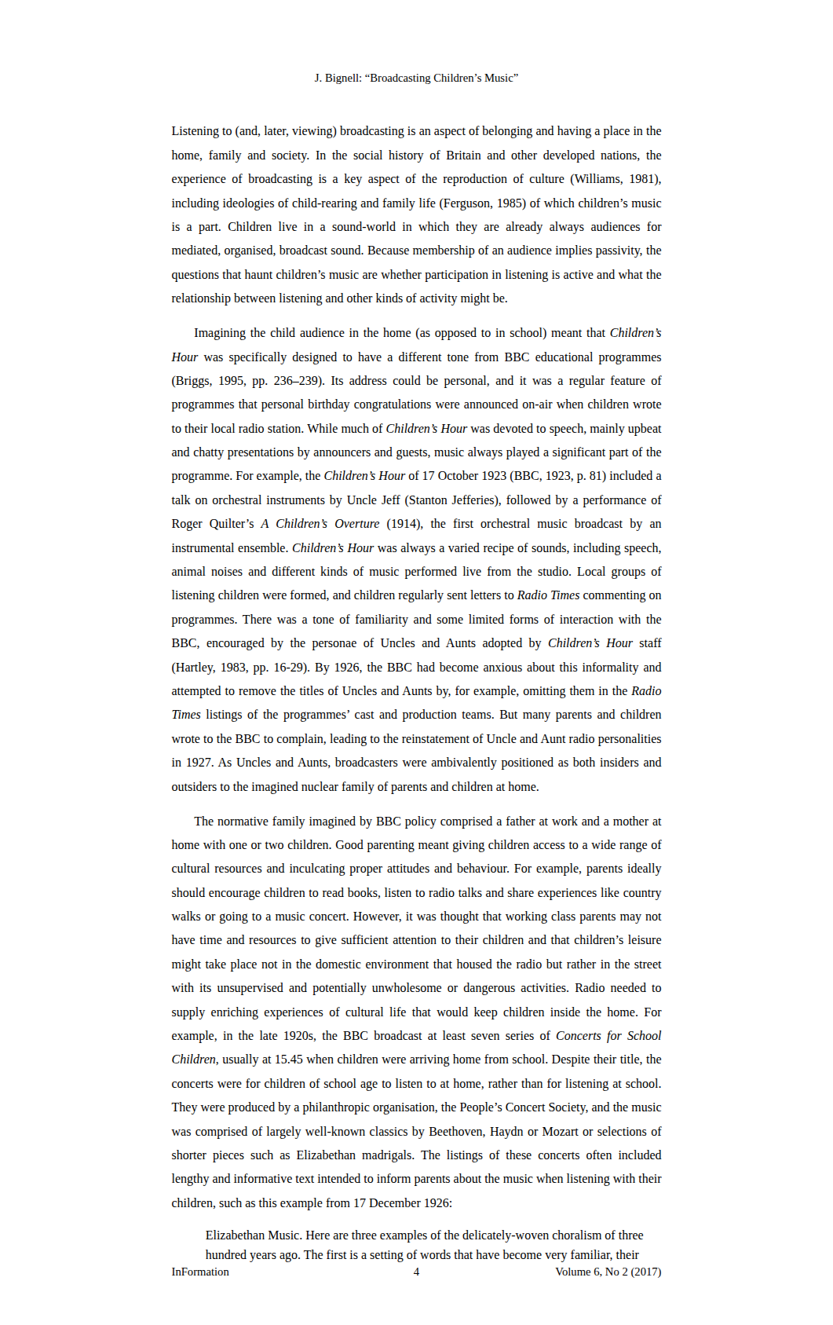J. Bignell: “Broadcasting Children’s Music”
Listening to (and, later, viewing) broadcasting is an aspect of belonging and having a place in the home, family and society. In the social history of Britain and other developed nations, the experience of broadcasting is a key aspect of the reproduction of culture (Williams, 1981), including ideologies of child-rearing and family life (Ferguson, 1985) of which children’s music is a part. Children live in a sound-world in which they are already always audiences for mediated, organised, broadcast sound. Because membership of an audience implies passivity, the questions that haunt children’s music are whether participation in listening is active and what the relationship between listening and other kinds of activity might be.
Imagining the child audience in the home (as opposed to in school) meant that Children’s Hour was specifically designed to have a different tone from BBC educational programmes (Briggs, 1995, pp. 236–239). Its address could be personal, and it was a regular feature of programmes that personal birthday congratulations were announced on-air when children wrote to their local radio station. While much of Children’s Hour was devoted to speech, mainly upbeat and chatty presentations by announcers and guests, music always played a significant part of the programme. For example, the Children’s Hour of 17 October 1923 (BBC, 1923, p. 81) included a talk on orchestral instruments by Uncle Jeff (Stanton Jefferies), followed by a performance of Roger Quilter’s A Children’s Overture (1914), the first orchestral music broadcast by an instrumental ensemble. Children’s Hour was always a varied recipe of sounds, including speech, animal noises and different kinds of music performed live from the studio. Local groups of listening children were formed, and children regularly sent letters to Radio Times commenting on programmes. There was a tone of familiarity and some limited forms of interaction with the BBC, encouraged by the personae of Uncles and Aunts adopted by Children’s Hour staff (Hartley, 1983, pp. 16-29). By 1926, the BBC had become anxious about this informality and attempted to remove the titles of Uncles and Aunts by, for example, omitting them in the Radio Times listings of the programmes’ cast and production teams. But many parents and children wrote to the BBC to complain, leading to the reinstatement of Uncle and Aunt radio personalities in 1927. As Uncles and Aunts, broadcasters were ambivalently positioned as both insiders and outsiders to the imagined nuclear family of parents and children at home.
The normative family imagined by BBC policy comprised a father at work and a mother at home with one or two children. Good parenting meant giving children access to a wide range of cultural resources and inculcating proper attitudes and behaviour. For example, parents ideally should encourage children to read books, listen to radio talks and share experiences like country walks or going to a music concert. However, it was thought that working class parents may not have time and resources to give sufficient attention to their children and that children’s leisure might take place not in the domestic environment that housed the radio but rather in the street with its unsupervised and potentially unwholesome or dangerous activities. Radio needed to supply enriching experiences of cultural life that would keep children inside the home. For example, in the late 1920s, the BBC broadcast at least seven series of Concerts for School Children, usually at 15.45 when children were arriving home from school. Despite their title, the concerts were for children of school age to listen to at home, rather than for listening at school. They were produced by a philanthropic organisation, the People’s Concert Society, and the music was comprised of largely well-known classics by Beethoven, Haydn or Mozart or selections of shorter pieces such as Elizabethan madrigals. The listings of these concerts often included lengthy and informative text intended to inform parents about the music when listening with their children, such as this example from 17 December 1926:
Elizabethan Music. Here are three examples of the delicately-woven choralism of three hundred years ago. The first is a setting of words that have become very familiar, their
InFormation 4 Volume 6, No 2 (2017)